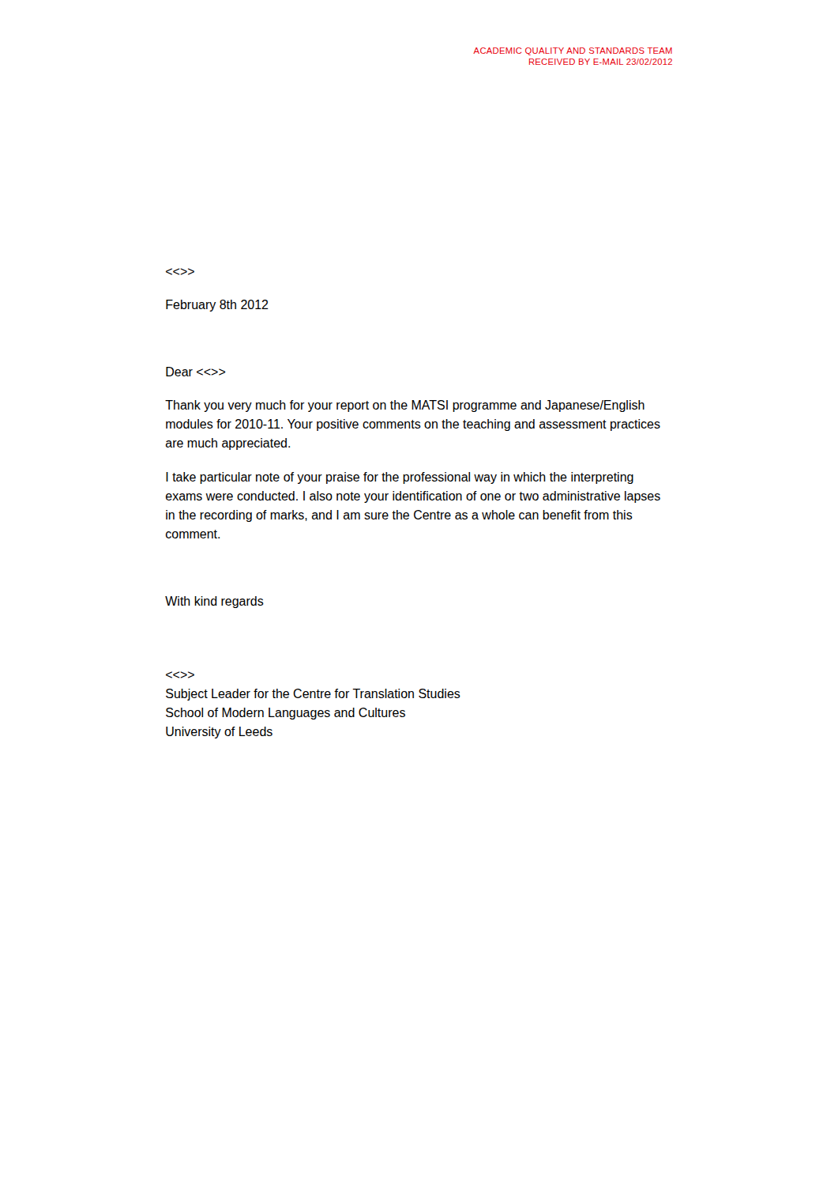ACADEMIC QUALITY AND STANDARDS TEAM
RECEIVED BY E-MAIL 23/02/2012
<<>>
February 8th 2012
Dear <<>>
Thank you very much for your report on the MATSI programme and Japanese/English modules for 2010-11. Your positive comments on the teaching and assessment practices are much appreciated.
I take particular note of your praise for the professional way in which the interpreting exams were conducted. I also note your identification of one or two administrative lapses in the recording of marks, and I am sure the Centre as a whole can benefit from this comment.
With kind regards
<<>>
Subject Leader for the Centre for Translation Studies
School of Modern Languages and Cultures
University of Leeds